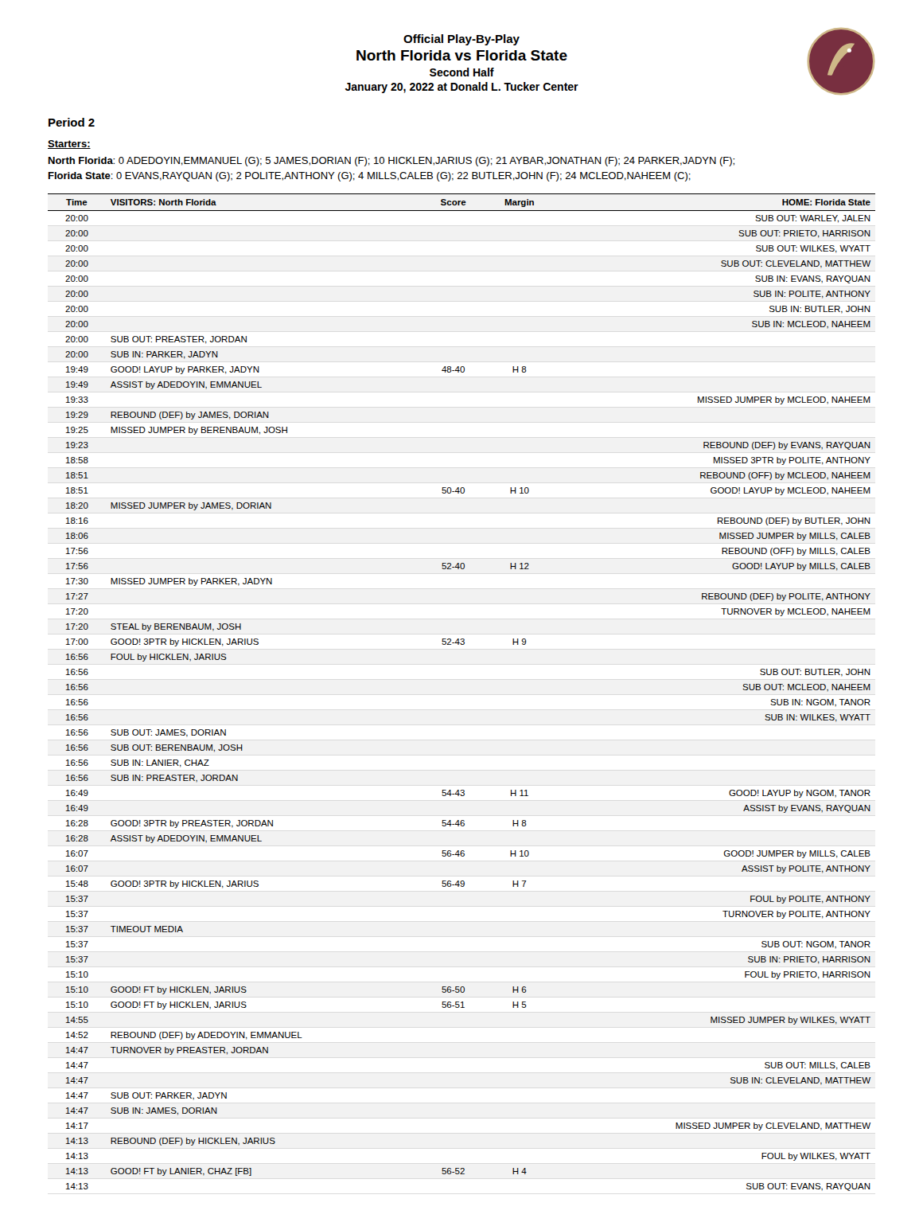Official Play-By-Play
North Florida vs Florida State
Second Half
January 20, 2022 at Donald L. Tucker Center
Period 2
Starters: North Florida: 0 ADEDOYIN,EMMANUEL (G); 5 JAMES,DORIAN (F); 10 HICKLEN,JARIUS (G); 21 AYBAR,JONATHAN (F); 24 PARKER,JADYN (F);
Florida State: 0 EVANS,RAYQUAN (G); 2 POLITE,ANTHONY (G); 4 MILLS,CALEB (G); 22 BUTLER,JOHN (F); 24 MCLEOD,NAHEEM (C);
| Time | VISITORS: North Florida | Score | Margin | HOME: Florida State |
| --- | --- | --- | --- | --- |
| 20:00 | | | | SUB OUT: WARLEY, JALEN |
| 20:00 | | | | SUB OUT: PRIETO, HARRISON |
| 20:00 | | | | SUB OUT: WILKES, WYATT |
| 20:00 | | | | SUB OUT: CLEVELAND, MATTHEW |
| 20:00 | | | | SUB IN: EVANS, RAYQUAN |
| 20:00 | | | | SUB IN: POLITE, ANTHONY |
| 20:00 | | | | SUB IN: BUTLER, JOHN |
| 20:00 | | | | SUB IN: MCLEOD, NAHEEM |
| 20:00 | SUB OUT: PREASTER, JORDAN | | | |
| 20:00 | SUB IN: PARKER, JADYN | | | |
| 19:49 | GOOD! LAYUP by PARKER, JADYN | 48-40 | H 8 | |
| 19:49 | ASSIST by ADEDOYIN, EMMANUEL | | | |
| 19:33 | | | | MISSED JUMPER by MCLEOD, NAHEEM |
| 19:29 | REBOUND (DEF) by JAMES, DORIAN | | | |
| 19:25 | MISSED JUMPER by BERENBAUM, JOSH | | | |
| 19:23 | | | | REBOUND (DEF) by EVANS, RAYQUAN |
| 18:58 | | | | MISSED 3PTR by POLITE, ANTHONY |
| 18:51 | | | | REBOUND (OFF) by MCLEOD, NAHEEM |
| 18:51 | | 50-40 | H 10 | GOOD! LAYUP by MCLEOD, NAHEEM |
| 18:20 | MISSED JUMPER by JAMES, DORIAN | | | |
| 18:16 | | | | REBOUND (DEF) by BUTLER, JOHN |
| 18:06 | | | | MISSED JUMPER by MILLS, CALEB |
| 17:56 | | | | REBOUND (OFF) by MILLS, CALEB |
| 17:56 | | 52-40 | H 12 | GOOD! LAYUP by MILLS, CALEB |
| 17:30 | MISSED JUMPER by PARKER, JADYN | | | |
| 17:27 | | | | REBOUND (DEF) by POLITE, ANTHONY |
| 17:20 | | | | TURNOVER by MCLEOD, NAHEEM |
| 17:20 | STEAL by BERENBAUM, JOSH | | | |
| 17:00 | GOOD! 3PTR by HICKLEN, JARIUS | 52-43 | H 9 | |
| 16:56 | FOUL by HICKLEN, JARIUS | | | |
| 16:56 | | | | SUB OUT: BUTLER, JOHN |
| 16:56 | | | | SUB OUT: MCLEOD, NAHEEM |
| 16:56 | | | | SUB IN: NGOM, TANOR |
| 16:56 | | | | SUB IN: WILKES, WYATT |
| 16:56 | SUB OUT: JAMES, DORIAN | | | |
| 16:56 | SUB OUT: BERENBAUM, JOSH | | | |
| 16:56 | SUB IN: LANIER, CHAZ | | | |
| 16:56 | SUB IN: PREASTER, JORDAN | | | |
| 16:49 | | 54-43 | H 11 | GOOD! LAYUP by NGOM, TANOR |
| 16:49 | | | | ASSIST by EVANS, RAYQUAN |
| 16:28 | GOOD! 3PTR by PREASTER, JORDAN | 54-46 | H 8 | |
| 16:28 | ASSIST by ADEDOYIN, EMMANUEL | | | |
| 16:07 | | 56-46 | H 10 | GOOD! JUMPER by MILLS, CALEB |
| 16:07 | | | | ASSIST by POLITE, ANTHONY |
| 15:48 | GOOD! 3PTR by HICKLEN, JARIUS | 56-49 | H 7 | |
| 15:37 | | | | FOUL by POLITE, ANTHONY |
| 15:37 | | | | TURNOVER by POLITE, ANTHONY |
| 15:37 | TIMEOUT MEDIA | | | |
| 15:37 | | | | SUB OUT: NGOM, TANOR |
| 15:37 | | | | SUB IN: PRIETO, HARRISON |
| 15:10 | | | | FOUL by PRIETO, HARRISON |
| 15:10 | GOOD! FT by HICKLEN, JARIUS | 56-50 | H 6 | |
| 15:10 | GOOD! FT by HICKLEN, JARIUS | 56-51 | H 5 | |
| 14:55 | | | | MISSED JUMPER by WILKES, WYATT |
| 14:52 | REBOUND (DEF) by ADEDOYIN, EMMANUEL | | | |
| 14:47 | TURNOVER by PREASTER, JORDAN | | | |
| 14:47 | | | | SUB OUT: MILLS, CALEB |
| 14:47 | | | | SUB IN: CLEVELAND, MATTHEW |
| 14:47 | SUB OUT: PARKER, JADYN | | | |
| 14:47 | SUB IN: JAMES, DORIAN | | | |
| 14:17 | | | | MISSED JUMPER by CLEVELAND, MATTHEW |
| 14:13 | REBOUND (DEF) by HICKLEN, JARIUS | | | |
| 14:13 | | | | FOUL by WILKES, WYATT |
| 14:13 | GOOD! FT by LANIER, CHAZ [FB] | 56-52 | H 4 | |
| 14:13 | | | | SUB OUT: EVANS, RAYQUAN |